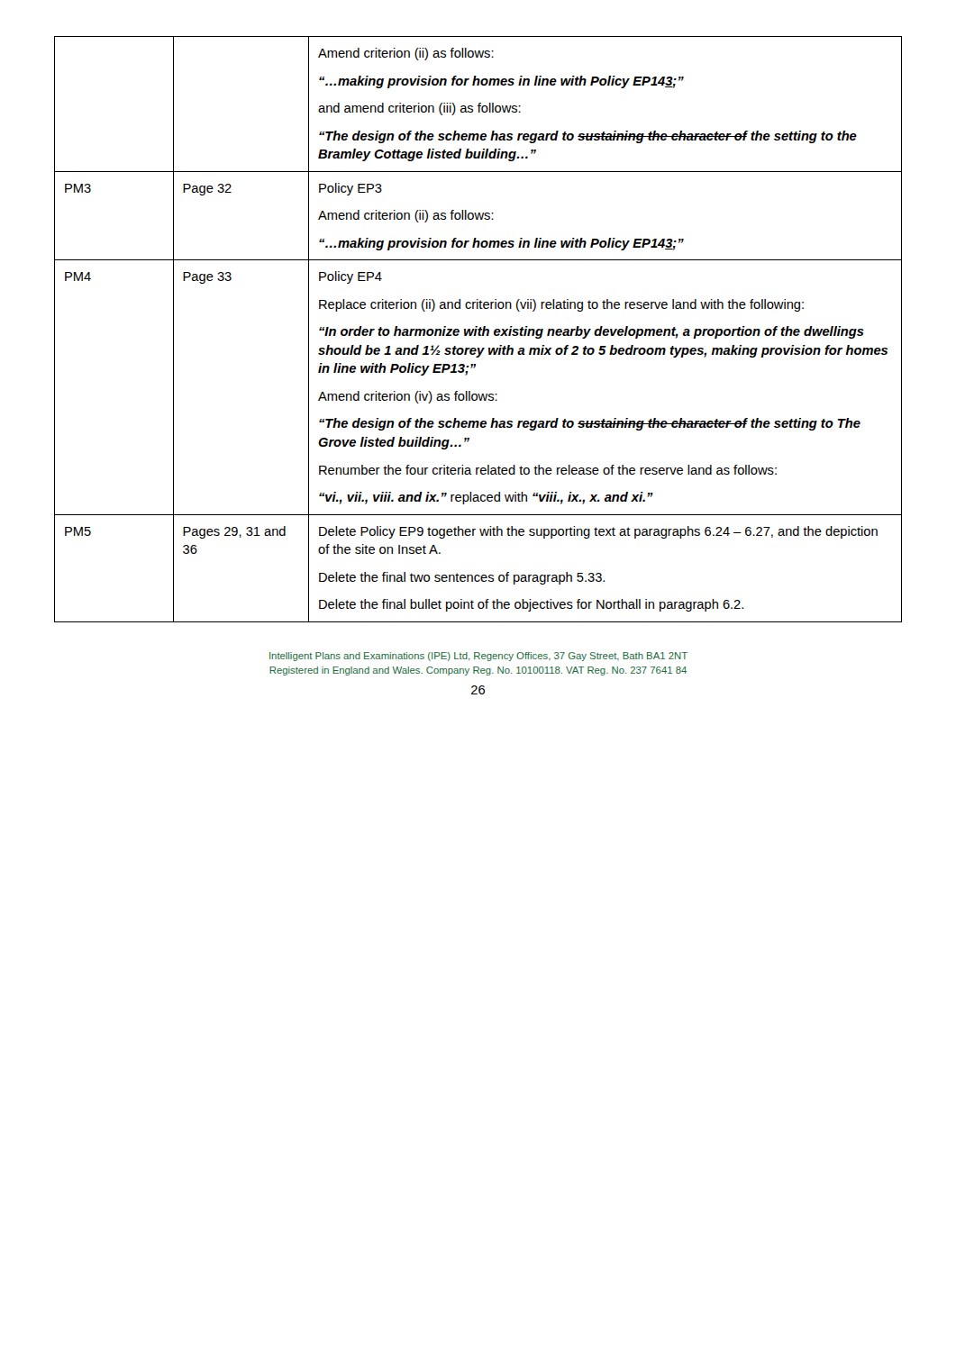| | | Amend criterion (ii) as follows: “…making provision for homes in line with Policy EP14 3 ;” and amend criterion (iii) as follows: “The design of the scheme has regard to sustaining the character of the setting to the Bramley Cottage listed building…” |
| PM3 | Page 32 | Policy EP3 Amend criterion (ii) as follows: “…making provision for homes in line with Policy EP14 3 ;” |
| PM4 | Page 33 | Policy EP4 Replace criterion (ii) and criterion (vii) relating to the reserve land with the following: “In order to harmonize with existing nearby development, a proportion of the dwellings should be 1 and 1½ storey with a mix of 2 to 5 bedroom types, making provision for homes in line with Policy EP13;” Amend criterion (iv) as follows: “The design of the scheme has regard to sustaining the character of the setting to The Grove listed building…” Renumber the four criteria related to the release of the reserve land as follows: “vi., vii., viii. and ix.” replaced with “viii., ix., x. and xi.” |
| PM5 | Pages 29, 31 and 36 | Delete Policy EP9 together with the supporting text at paragraphs 6.24 – 6.27, and the depiction of the site on Inset A. Delete the final two sentences of paragraph 5.33. Delete the final bullet point of the objectives for Northall in paragraph 6.2. |
Intelligent Plans and Examinations (IPE) Ltd, Regency Offices, 37 Gay Street, Bath BA1 2NT
Registered in England and Wales. Company Reg. No. 10100118. VAT Reg. No. 237 7641 84
26